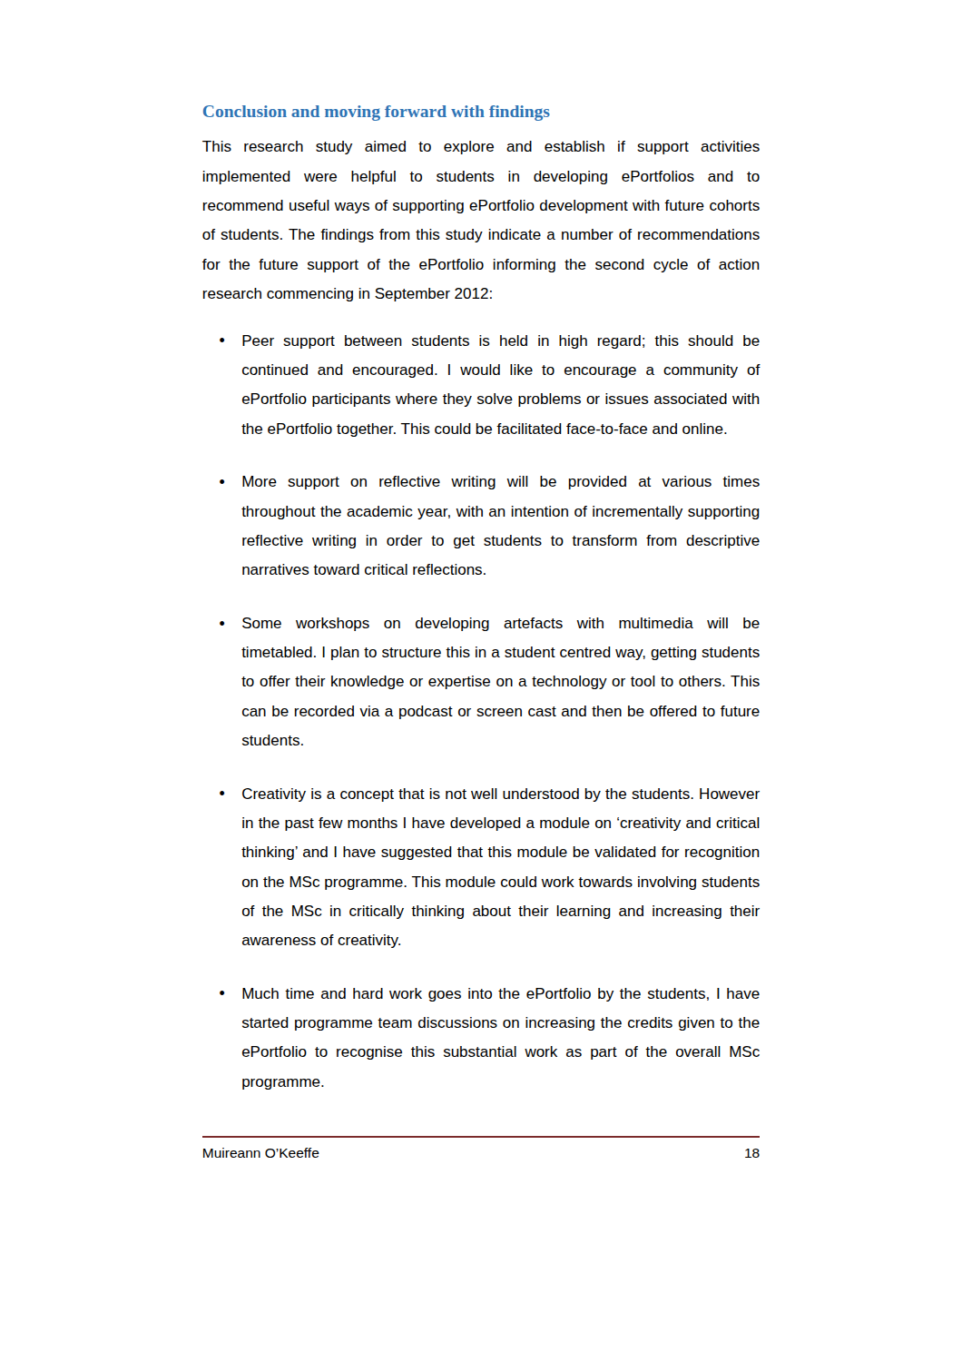Conclusion and moving forward with findings
This research study aimed to explore and establish if support activities implemented were helpful to students in developing ePortfolios and to recommend useful ways of supporting ePortfolio development with future cohorts of students. The findings from this study indicate a number of recommendations for the future support of the ePortfolio informing the second cycle of action research commencing in September 2012:
Peer support between students is held in high regard; this should be continued and encouraged. I would like to encourage a community of ePortfolio participants where they solve problems or issues associated with the ePortfolio together. This could be facilitated face-to-face and online.
More support on reflective writing will be provided at various times throughout the academic year, with an intention of incrementally supporting reflective writing in order to get students to transform from descriptive narratives toward critical reflections.
Some workshops on developing artefacts with multimedia will be timetabled. I plan to structure this in a student centred way, getting students to offer their knowledge or expertise on a technology or tool to others. This can be recorded via a podcast or screen cast and then be offered to future students.
Creativity is a concept that is not well understood by the students. However in the past few months I have developed a module on ‘creativity and critical thinking’ and I have suggested that this module be validated for recognition on the MSc programme. This module could work towards involving students of the MSc in critically thinking about their learning and increasing their awareness of creativity.
Much time and hard work goes into the ePortfolio by the students, I have started programme team discussions on increasing the credits given to the ePortfolio to recognise this substantial work as part of the overall MSc programme.
Muireann O’Keeffe
18